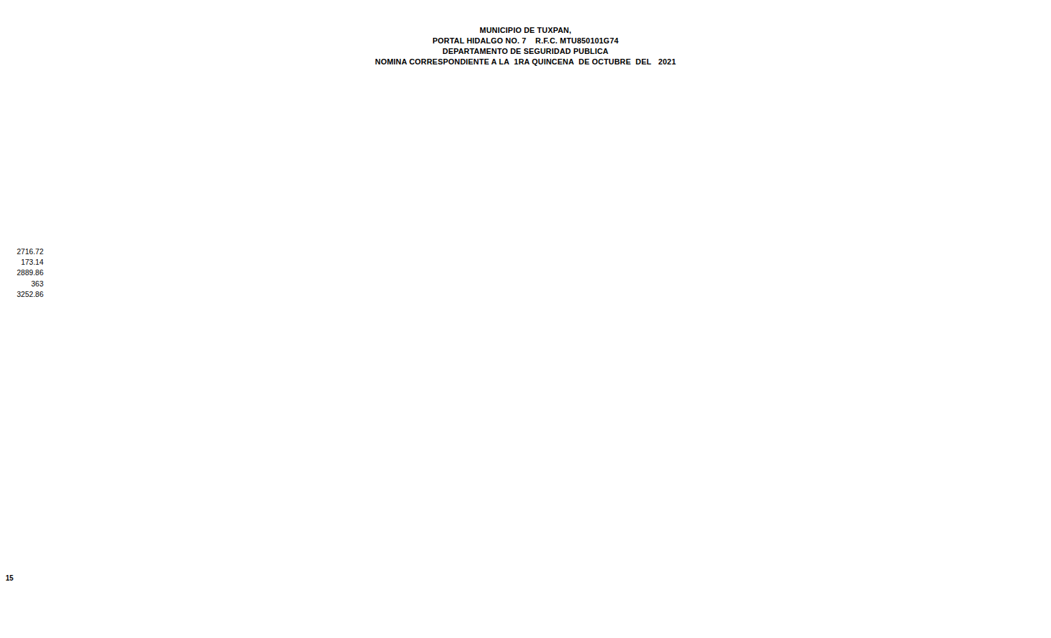MUNICIPIO DE TUXPAN,
PORTAL HIDALGO NO. 7 R.F.C. MTU850101G74
DEPARTAMENTO DE SEGURIDAD PUBLICA
NOMINA CORRESPONDIENTE A LA 1RA QUINCENA DE OCTUBRE DEL 2021
2716.72
173.14
2889.86
363
3252.86
15